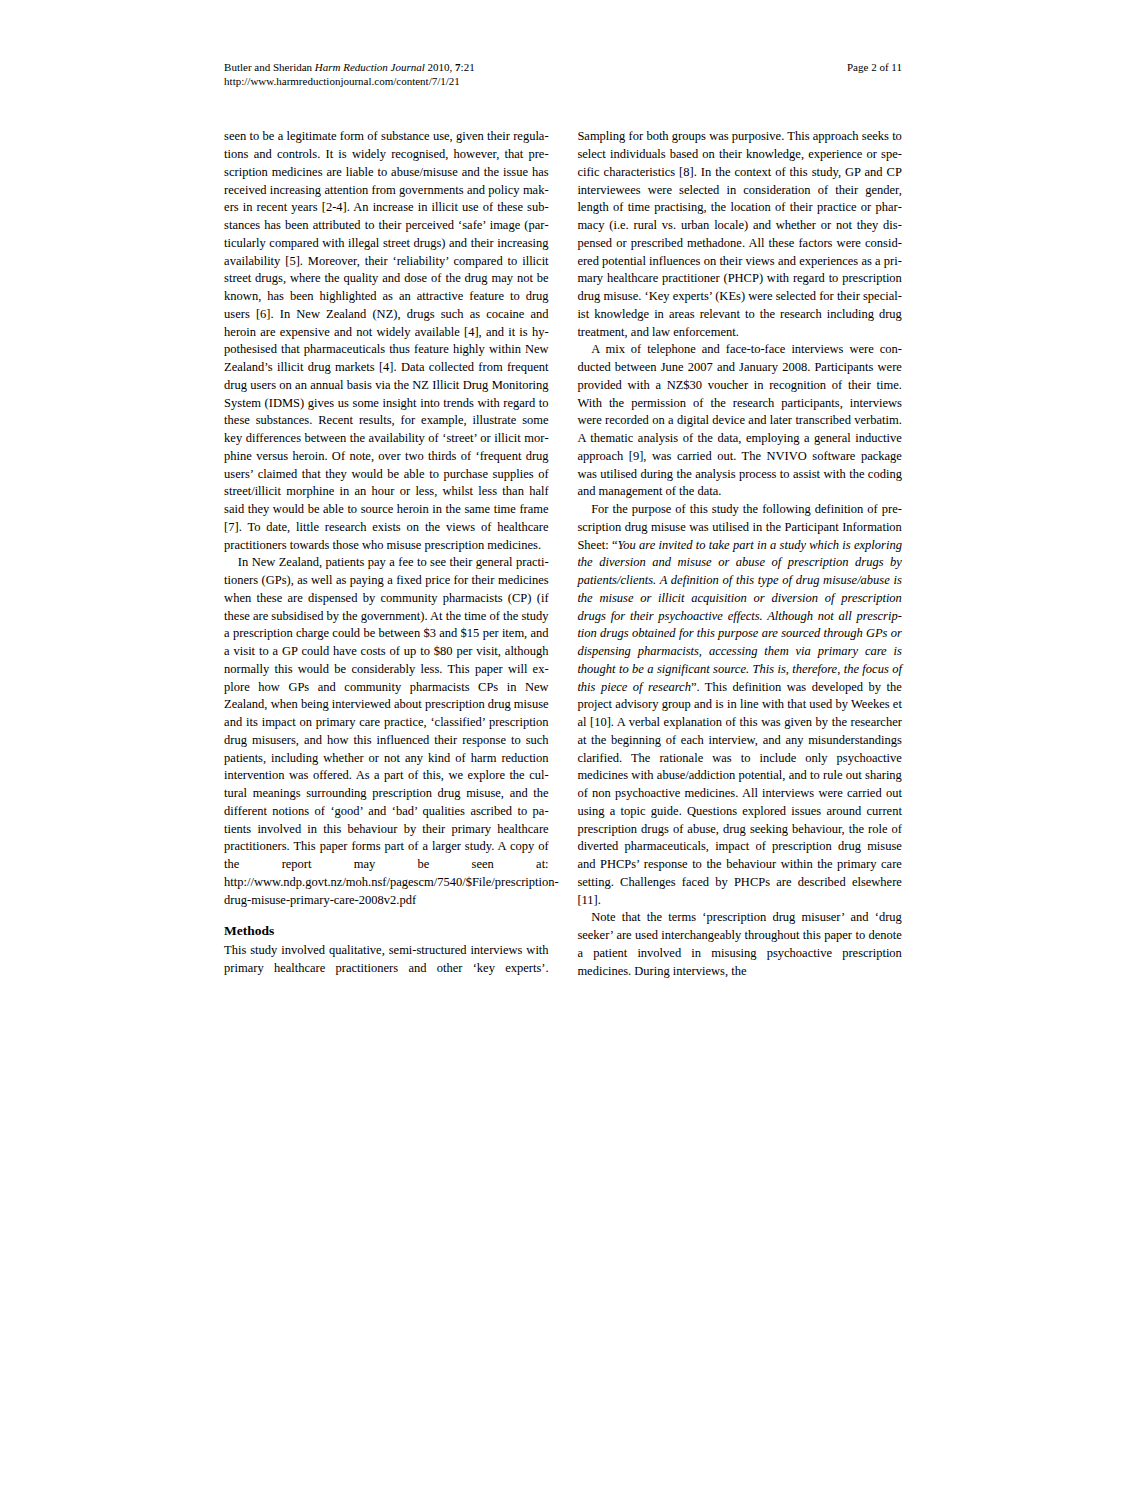Butler and Sheridan Harm Reduction Journal 2010, 7:21
http://www.harmreductionjournal.com/content/7/1/21
Page 2 of 11
seen to be a legitimate form of substance use, given their regulations and controls. It is widely recognised, however, that prescription medicines are liable to abuse/misuse and the issue has received increasing attention from governments and policy makers in recent years [2-4]. An increase in illicit use of these substances has been attributed to their perceived ‘safe’ image (particularly compared with illegal street drugs) and their increasing availability [5]. Moreover, their ‘reliability’ compared to illicit street drugs, where the quality and dose of the drug may not be known, has been highlighted as an attractive feature to drug users [6]. In New Zealand (NZ), drugs such as cocaine and heroin are expensive and not widely available [4], and it is hypothesised that pharmaceuticals thus feature highly within New Zealand’s illicit drug markets [4]. Data collected from frequent drug users on an annual basis via the NZ Illicit Drug Monitoring System (IDMS) gives us some insight into trends with regard to these substances. Recent results, for example, illustrate some key differences between the availability of ‘street’ or illicit morphine versus heroin. Of note, over two thirds of ‘frequent drug users’ claimed that they would be able to purchase supplies of street/illicit morphine in an hour or less, whilst less than half said they would be able to source heroin in the same time frame [7]. To date, little research exists on the views of healthcare practitioners towards those who misuse prescription medicines.
In New Zealand, patients pay a fee to see their general practitioners (GPs), as well as paying a fixed price for their medicines when these are dispensed by community pharmacists (CP) (if these are subsidised by the government). At the time of the study a prescription charge could be between $3 and $15 per item, and a visit to a GP could have costs of up to $80 per visit, although normally this would be considerably less. This paper will explore how GPs and community pharmacists CPs in New Zealand, when being interviewed about prescription drug misuse and its impact on primary care practice, ‘classified’ prescription drug misusers, and how this influenced their response to such patients, including whether or not any kind of harm reduction intervention was offered. As a part of this, we explore the cultural meanings surrounding prescription drug misuse, and the different notions of ‘good’ and ‘bad’ qualities ascribed to patients involved in this behaviour by their primary healthcare practitioners. This paper forms part of a larger study. A copy of the report may be seen at: http://www.ndp.govt.nz/moh.nsf/pagescm/7540/$File/prescription-drug-misuse-primary-care-2008v2.pdf
Methods
This study involved qualitative, semi-structured interviews with primary healthcare practitioners and other ‘key experts’. Sampling for both groups was purposive. This approach seeks to select individuals based on their knowledge, experience or specific characteristics [8]. In the context of this study, GP and CP interviewees were selected in consideration of their gender, length of time practising, the location of their practice or pharmacy (i.e. rural vs. urban locale) and whether or not they dispensed or prescribed methadone. All these factors were considered potential influences on their views and experiences as a primary healthcare practitioner (PHCP) with regard to prescription drug misuse. ‘Key experts’ (KEs) were selected for their specialist knowledge in areas relevant to the research including drug treatment, and law enforcement.
A mix of telephone and face-to-face interviews were conducted between June 2007 and January 2008. Participants were provided with a NZ$30 voucher in recognition of their time. With the permission of the research participants, interviews were recorded on a digital device and later transcribed verbatim. A thematic analysis of the data, employing a general inductive approach [9], was carried out. The NVIVO software package was utilised during the analysis process to assist with the coding and management of the data.
For the purpose of this study the following definition of prescription drug misuse was utilised in the Participant Information Sheet: “You are invited to take part in a study which is exploring the diversion and misuse or abuse of prescription drugs by patients/clients. A definition of this type of drug misuse/abuse is the misuse or illicit acquisition or diversion of prescription drugs for their psychoactive effects. Although not all prescription drugs obtained for this purpose are sourced through GPs or dispensing pharmacists, accessing them via primary care is thought to be a significant source. This is, therefore, the focus of this piece of research”. This definition was developed by the project advisory group and is in line with that used by Weekes et al [10]. A verbal explanation of this was given by the researcher at the beginning of each interview, and any misunderstandings clarified. The rationale was to include only psychoactive medicines with abuse/addiction potential, and to rule out sharing of non psychoactive medicines. All interviews were carried out using a topic guide. Questions explored issues around current prescription drugs of abuse, drug seeking behaviour, the role of diverted pharmaceuticals, impact of prescription drug misuse and PHCPs’ response to the behaviour within the primary care setting. Challenges faced by PHCPs are described elsewhere [11].
Note that the terms ‘prescription drug misuser’ and ‘drug seeker’ are used interchangeably throughout this paper to denote a patient involved in misusing psychoactive prescription medicines. During interviews, the